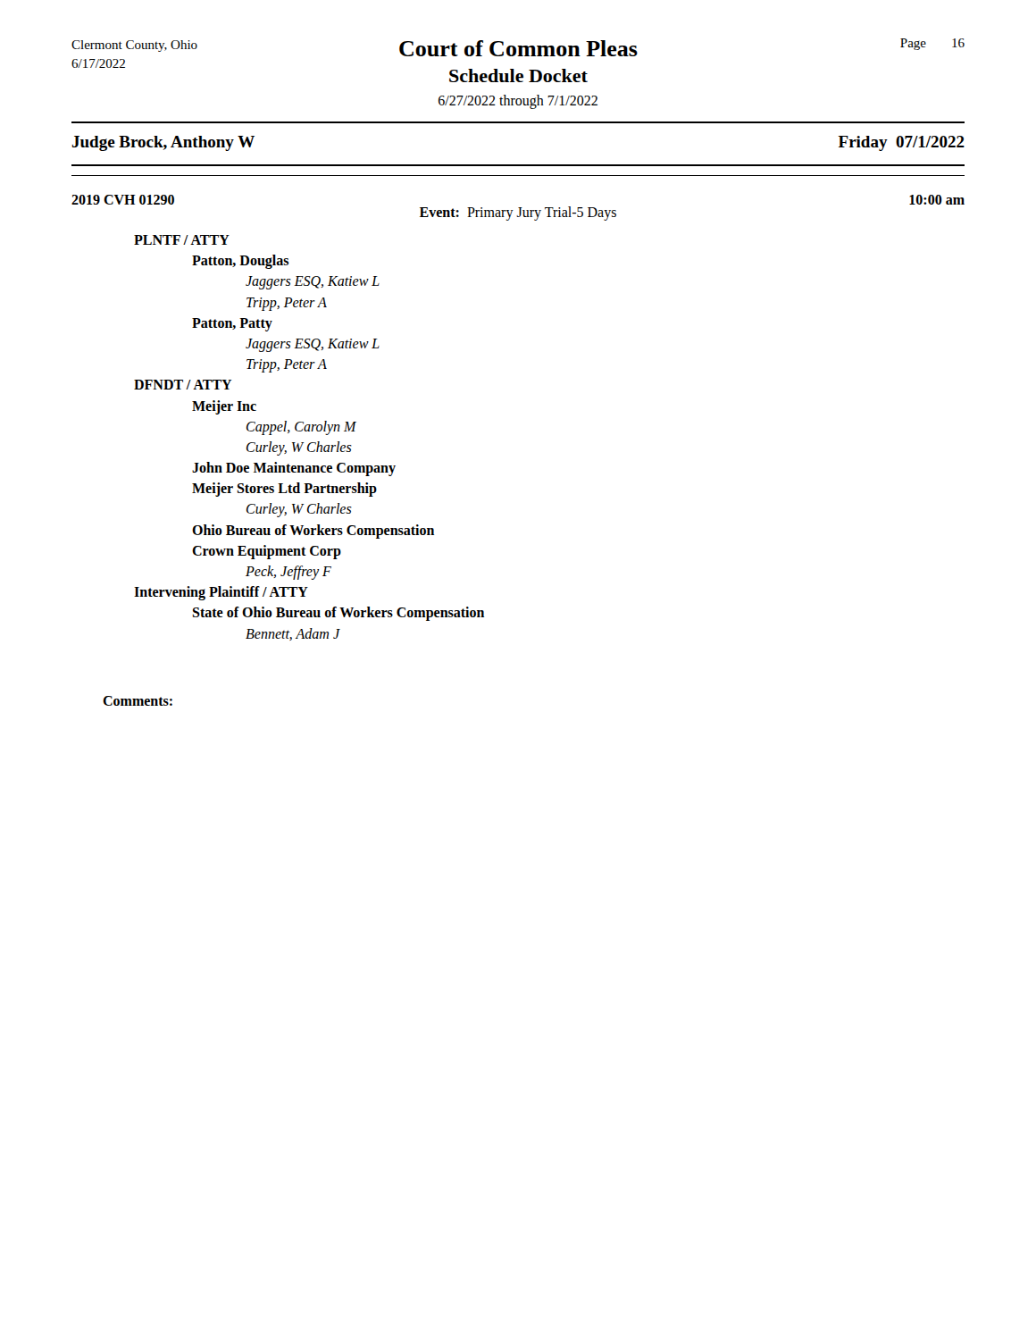Clermont County, Ohio
6/17/2022
Court of Common Pleas
Schedule Docket
6/27/2022 through 7/1/2022
Page16
Judge Brock, Anthony W Friday 07/1/2022
2019 CVH 01290 10:00 am
Event: Primary Jury Trial-5 Days
PLNTF / ATTY
Patton, Douglas
Jaggers ESQ, Katiew L
Tripp, Peter A
Patton, Patty
Jaggers ESQ, Katiew L
Tripp, Peter A
DFNDT / ATTY
Meijer Inc
Cappel, Carolyn M
Curley, W Charles
John Doe Maintenance Company
Meijer Stores Ltd Partnership
Curley, W Charles
Ohio Bureau of Workers Compensation
Crown Equipment Corp
Peck, Jeffrey F
Intervening Plaintiff / ATTY
State of Ohio Bureau of Workers Compensation
Bennett, Adam J
Comments: